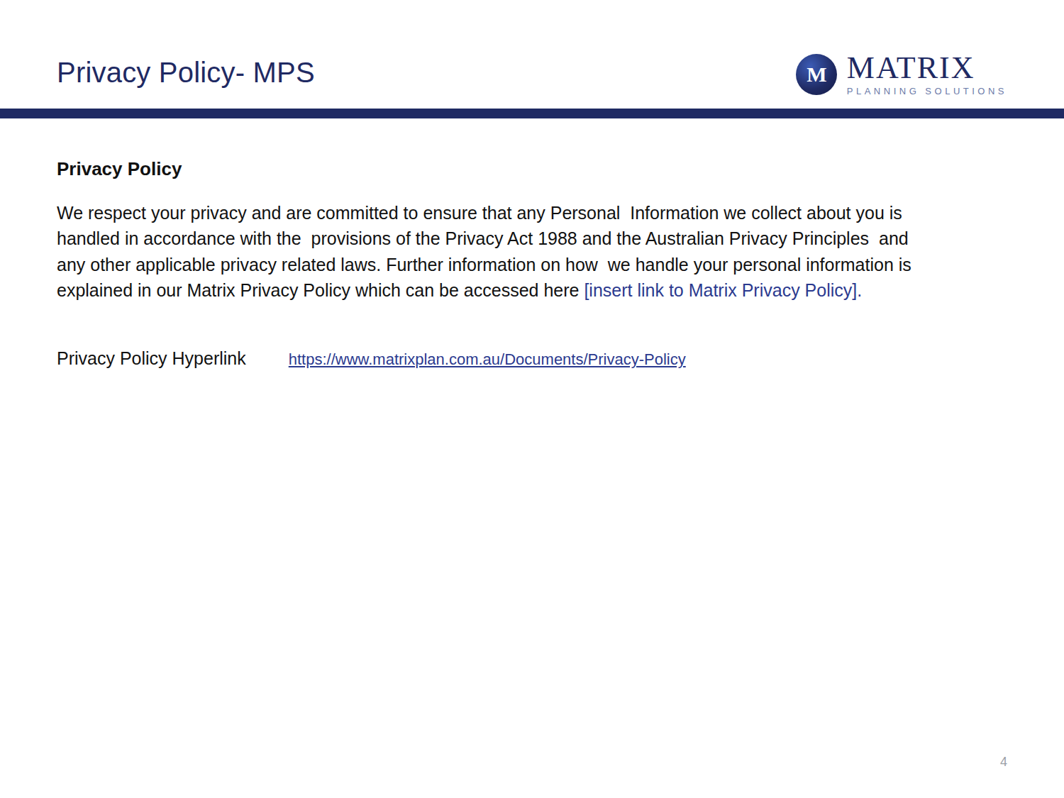Privacy Policy- MPS
MATRIX Planning Solutions
Privacy Policy
We respect your privacy and are committed to ensure that any Personal Information we collect about you is handled in accordance with the provisions of the Privacy Act 1988 and the Australian Privacy Principles and any other applicable privacy related laws. Further information on how we handle your personal information is explained in our Matrix Privacy Policy which can be accessed here [insert link to Matrix Privacy Policy].
Privacy Policy Hyperlink https://www.matrixplan.com.au/Documents/Privacy-Policy
4